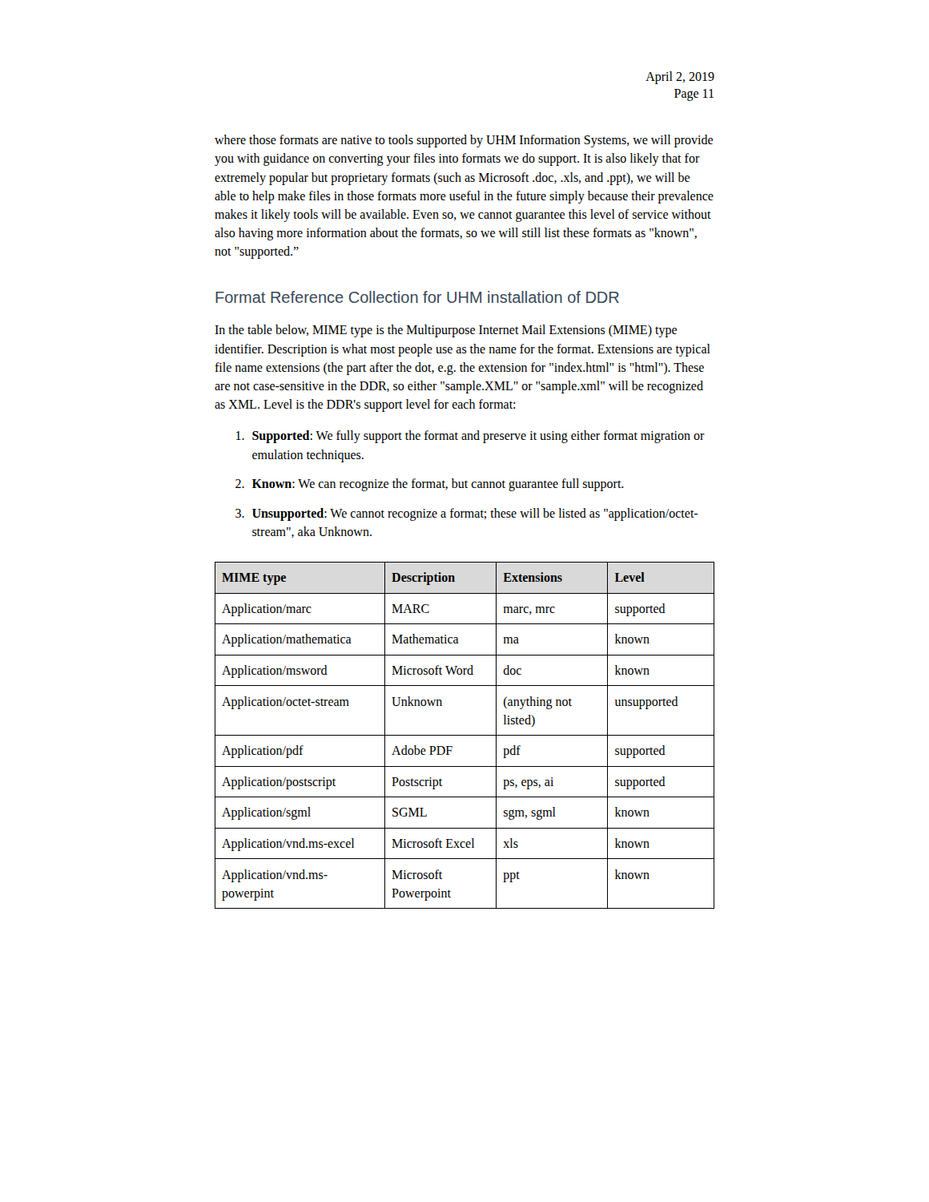April 2, 2019
Page 11
where those formats are native to tools supported by UHM Information Systems, we will provide you with guidance on converting your files into formats we do support. It is also likely that for extremely popular but proprietary formats (such as Microsoft .doc, .xls, and .ppt), we will be able to help make files in those formats more useful in the future simply because their prevalence makes it likely tools will be available. Even so, we cannot guarantee this level of service without also having more information about the formats, so we will still list these formats as "known", not "supported.”
Format Reference Collection for UHM installation of DDR
In the table below, MIME type is the Multipurpose Internet Mail Extensions (MIME) type identifier. Description is what most people use as the name for the format. Extensions are typical file name extensions (the part after the dot, e.g. the extension for "index.html" is "html"). These are not case-sensitive in the DDR, so either "sample.XML" or "sample.xml" will be recognized as XML. Level is the DDR's support level for each format:
Supported: We fully support the format and preserve it using either format migration or emulation techniques.
Known: We can recognize the format, but cannot guarantee full support.
Unsupported: We cannot recognize a format; these will be listed as "application/octet-stream", aka Unknown.
| MIME type | Description | Extensions | Level |
| --- | --- | --- | --- |
| Application/marc | MARC | marc, mrc | supported |
| Application/mathematica | Mathematica | ma | known |
| Application/msword | Microsoft Word | doc | known |
| Application/octet-stream | Unknown | (anything not listed) | unsupported |
| Application/pdf | Adobe PDF | pdf | supported |
| Application/postscript | Postscript | ps, eps, ai | supported |
| Application/sgml | SGML | sgm, sgml | known |
| Application/vnd.ms-excel | Microsoft Excel | xls | known |
| Application/vnd.ms-powerpint | Microsoft Powerpoint | ppt | known |